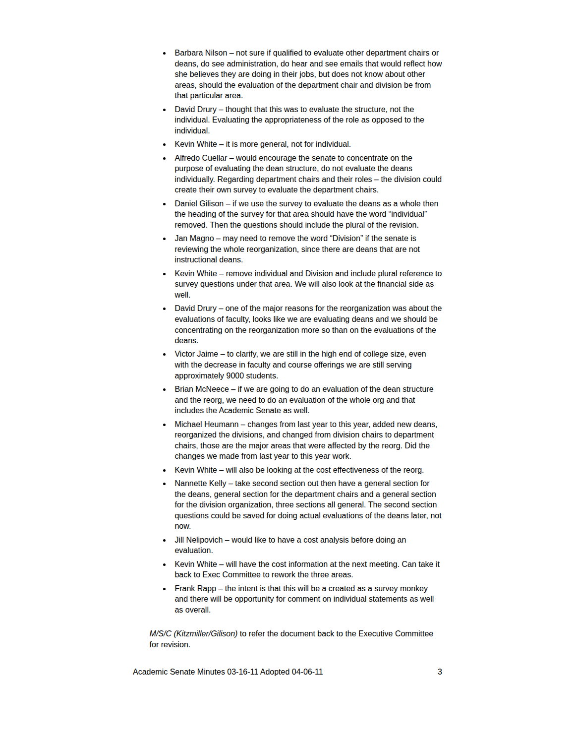Barbara Nilson – not sure if qualified to evaluate other department chairs or deans, do see administration, do hear and see emails that would reflect how she believes they are doing in their jobs, but does not know about other areas, should the evaluation of the department chair and division be from that particular area.
David Drury – thought that this was to evaluate the structure, not the individual. Evaluating the appropriateness of the role as opposed to the individual.
Kevin White – it is more general, not for individual.
Alfredo Cuellar – would encourage the senate to concentrate on the purpose of evaluating the dean structure, do not evaluate the deans individually. Regarding department chairs and their roles – the division could create their own survey to evaluate the department chairs.
Daniel Gilison – if we use the survey to evaluate the deans as a whole then the heading of the survey for that area should have the word “individual” removed. Then the questions should include the plural of the revision.
Jan Magno – may need to remove the word “Division” if the senate is reviewing the whole reorganization, since there are deans that are not instructional deans.
Kevin White – remove individual and Division and include plural reference to survey questions under that area. We will also look at the financial side as well.
David Drury – one of the major reasons for the reorganization was about the evaluations of faculty, looks like we are evaluating deans and we should be concentrating on the reorganization more so than on the evaluations of the deans.
Victor Jaime – to clarify, we are still in the high end of college size, even with the decrease in faculty and course offerings we are still serving approximately 9000 students.
Brian McNeece – if we are going to do an evaluation of the dean structure and the reorg, we need to do an evaluation of the whole org and that includes the Academic Senate as well.
Michael Heumann – changes from last year to this year, added new deans, reorganized the divisions, and changed from division chairs to department chairs, those are the major areas that were affected by the reorg. Did the changes we made from last year to this year work.
Kevin White – will also be looking at the cost effectiveness of the reorg.
Nannette Kelly – take second section out then have a general section for the deans, general section for the department chairs and a general section for the division organization, three sections all general. The second section questions could be saved for doing actual evaluations of the deans later, not now.
Jill Nelipovich – would like to have a cost analysis before doing an evaluation.
Kevin White – will have the cost information at the next meeting. Can take it back to Exec Committee to rework the three areas.
Frank Rapp – the intent is that this will be a created as a survey monkey and there will be opportunity for comment on individual statements as well as overall.
M/S/C (Kitzmiller/Gilison) to refer the document back to the Executive Committee for revision.
Academic Senate Minutes 03-16-11 Adopted 04-06-11 3